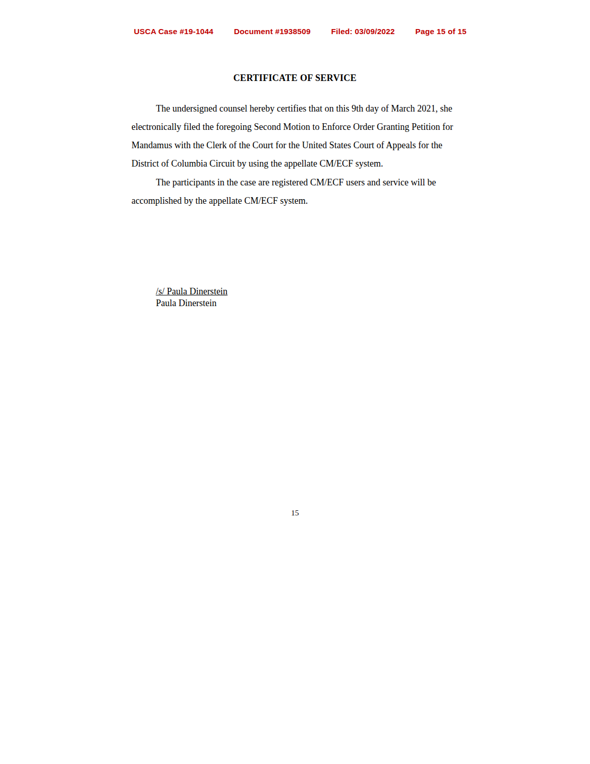USCA Case #19-1044 Document #1938509 Filed: 03/09/2022 Page 15 of 15
CERTIFICATE OF SERVICE
The undersigned counsel hereby certifies that on this 9th day of March 2021, she electronically filed the foregoing Second Motion to Enforce Order Granting Petition for Mandamus with the Clerk of the Court for the United States Court of Appeals for the District of Columbia Circuit by using the appellate CM/ECF system.
The participants in the case are registered CM/ECF users and service will be accomplished by the appellate CM/ECF system.
/s/ Paula Dinerstein
Paula Dinerstein
15